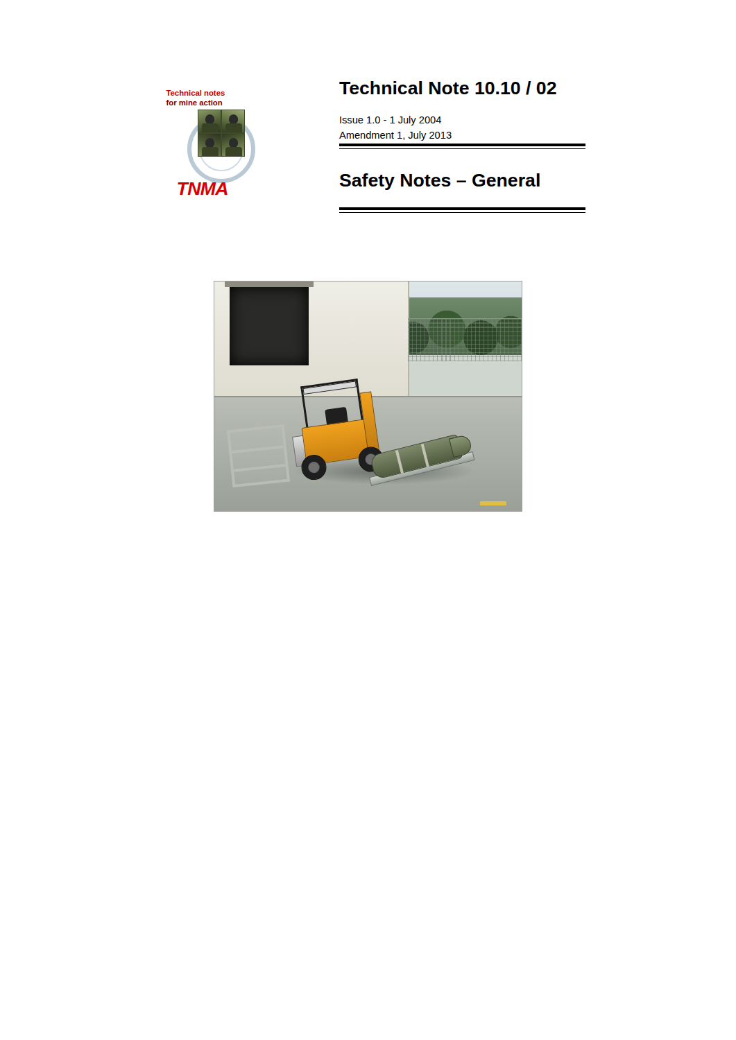Technical notes
for mine action
TNMA
Technical Note 10.10 / 02
Issue 1.0 - 1 July 2004
Amendment 1, July 2013
Safety Notes – General